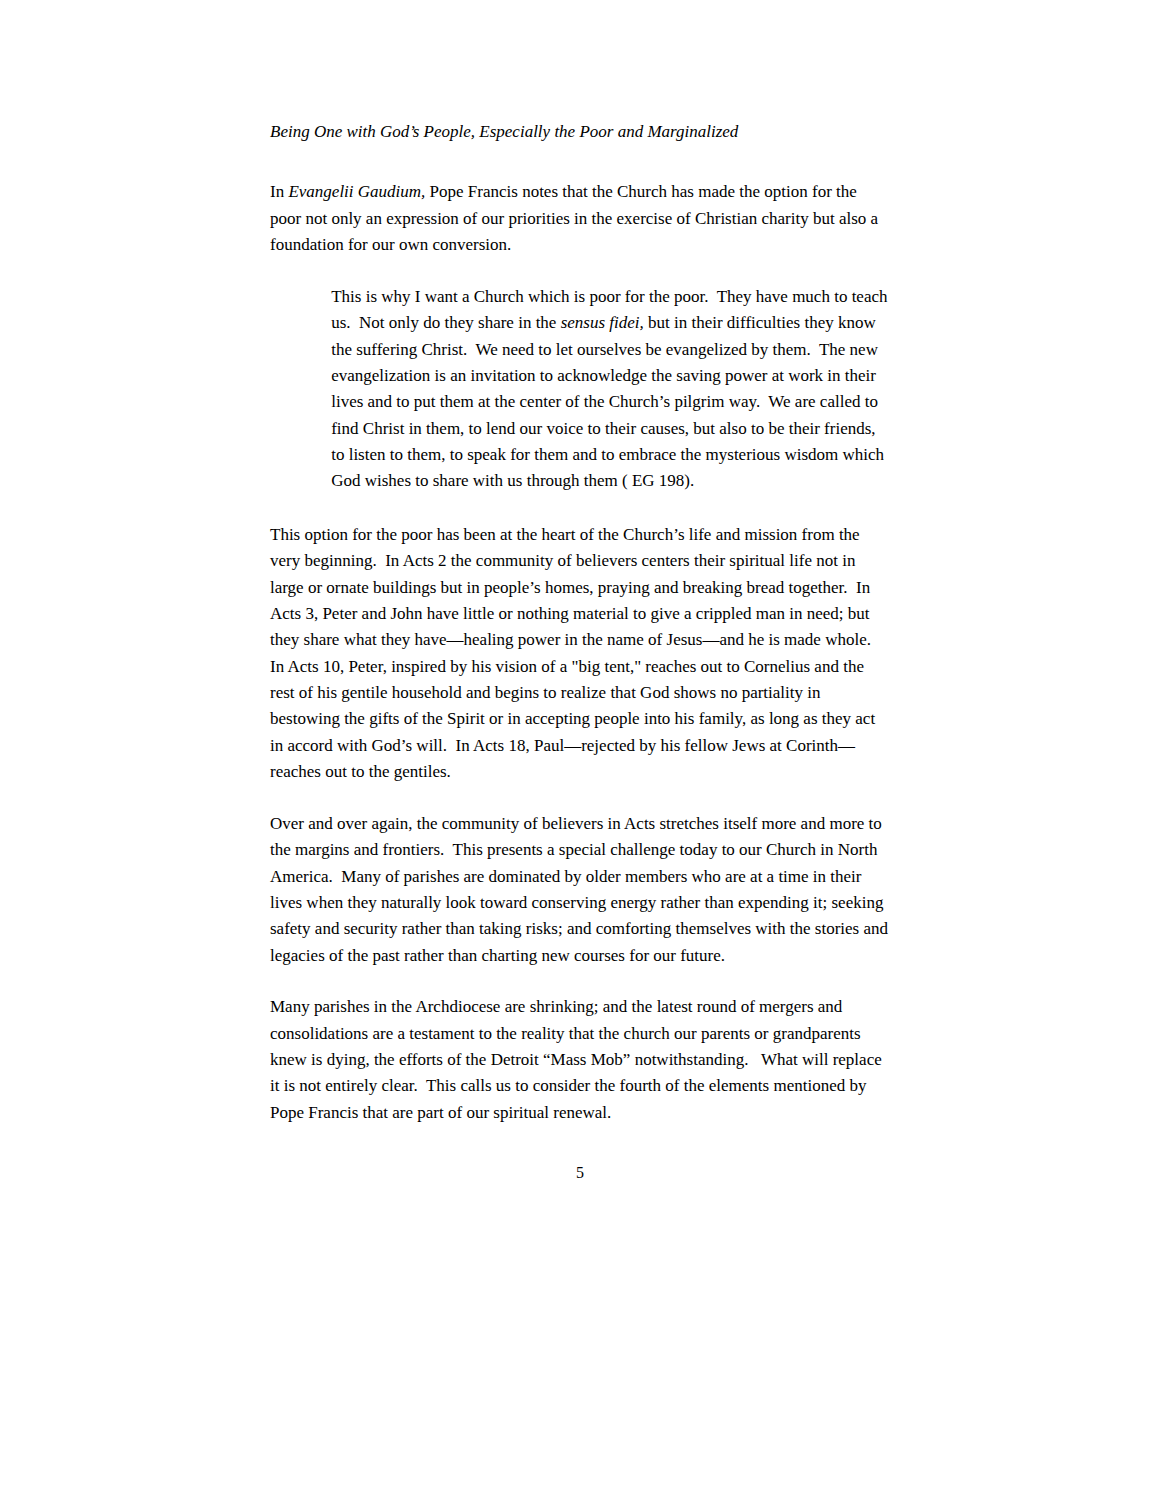Being One with God’s People, Especially the Poor and Marginalized
In Evangelii Gaudium, Pope Francis notes that the Church has made the option for the poor not only an expression of our priorities in the exercise of Christian charity but also a foundation for our own conversion.
This is why I want a Church which is poor for the poor. They have much to teach us. Not only do they share in the sensus fidei, but in their difficulties they know the suffering Christ. We need to let ourselves be evangelized by them. The new evangelization is an invitation to acknowledge the saving power at work in their lives and to put them at the center of the Church’s pilgrim way. We are called to find Christ in them, to lend our voice to their causes, but also to be their friends, to listen to them, to speak for them and to embrace the mysterious wisdom which God wishes to share with us through them ( EG 198).
This option for the poor has been at the heart of the Church’s life and mission from the very beginning. In Acts 2 the community of believers centers their spiritual life not in large or ornate buildings but in people’s homes, praying and breaking bread together. In Acts 3, Peter and John have little or nothing material to give a crippled man in need; but they share what they have—healing power in the name of Jesus—and he is made whole. In Acts 10, Peter, inspired by his vision of a "big tent," reaches out to Cornelius and the rest of his gentile household and begins to realize that God shows no partiality in bestowing the gifts of the Spirit or in accepting people into his family, as long as they act in accord with God’s will. In Acts 18, Paul—rejected by his fellow Jews at Corinth—reaches out to the gentiles.
Over and over again, the community of believers in Acts stretches itself more and more to the margins and frontiers. This presents a special challenge today to our Church in North America. Many of parishes are dominated by older members who are at a time in their lives when they naturally look toward conserving energy rather than expending it; seeking safety and security rather than taking risks; and comforting themselves with the stories and legacies of the past rather than charting new courses for our future.
Many parishes in the Archdiocese are shrinking; and the latest round of mergers and consolidations are a testament to the reality that the church our parents or grandparents knew is dying, the efforts of the Detroit “Mass Mob” notwithstanding. What will replace it is not entirely clear. This calls us to consider the fourth of the elements mentioned by Pope Francis that are part of our spiritual renewal.
5